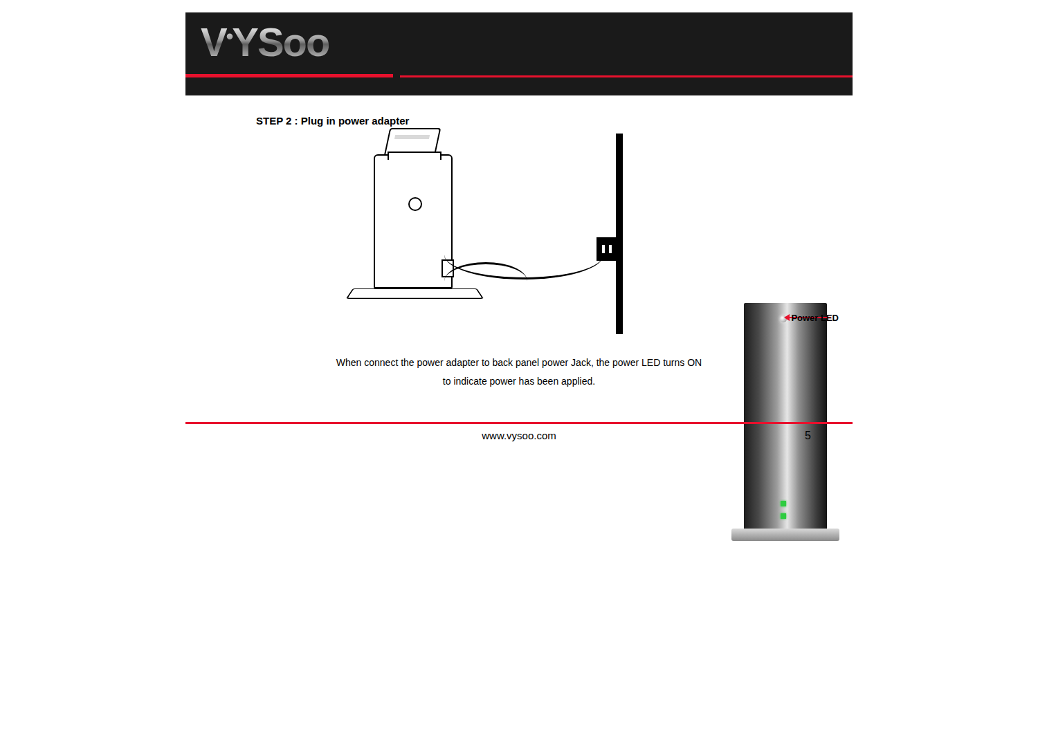V•YSoo
STEP 2 : Plug in power adapter
When connect the power adapter to back panel power Jack, the power LED turns ON
to indicate power has been applied.
Power LED
www.vysoo.com 5